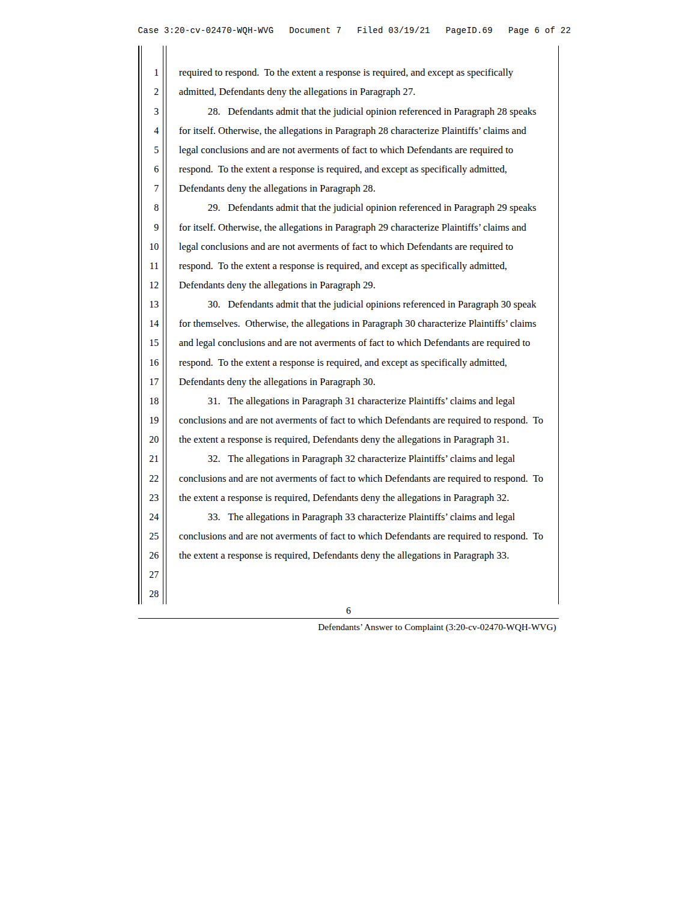Case 3:20-cv-02470-WQH-WVG Document 7 Filed 03/19/21 PageID.69 Page 6 of 22
1
2
3
4
5
6
7
8
9
10
11
12
13
14
15
16
17
18
19
20
21
22
23
24
25
26
27
28
required to respond. To the extent a response is required, and except as specifically admitted, Defendants deny the allegations in Paragraph 27.
28. Defendants admit that the judicial opinion referenced in Paragraph 28 speaks for itself. Otherwise, the allegations in Paragraph 28 characterize Plaintiffs’ claims and legal conclusions and are not averments of fact to which Defendants are required to respond. To the extent a response is required, and except as specifically admitted, Defendants deny the allegations in Paragraph 28.
29. Defendants admit that the judicial opinion referenced in Paragraph 29 speaks for itself. Otherwise, the allegations in Paragraph 29 characterize Plaintiffs’ claims and legal conclusions and are not averments of fact to which Defendants are required to respond. To the extent a response is required, and except as specifically admitted, Defendants deny the allegations in Paragraph 29.
30. Defendants admit that the judicial opinions referenced in Paragraph 30 speak for themselves. Otherwise, the allegations in Paragraph 30 characterize Plaintiffs’ claims and legal conclusions and are not averments of fact to which Defendants are required to respond. To the extent a response is required, and except as specifically admitted, Defendants deny the allegations in Paragraph 30.
31. The allegations in Paragraph 31 characterize Plaintiffs’ claims and legal conclusions and are not averments of fact to which Defendants are required to respond. To the extent a response is required, Defendants deny the allegations in Paragraph 31.
32. The allegations in Paragraph 32 characterize Plaintiffs’ claims and legal conclusions and are not averments of fact to which Defendants are required to respond. To the extent a response is required, Defendants deny the allegations in Paragraph 32.
33. The allegations in Paragraph 33 characterize Plaintiffs’ claims and legal conclusions and are not averments of fact to which Defendants are required to respond. To the extent a response is required, Defendants deny the allegations in Paragraph 33.
6
Defendants’ Answer to Complaint (3:20-cv-02470-WQH-WVG)